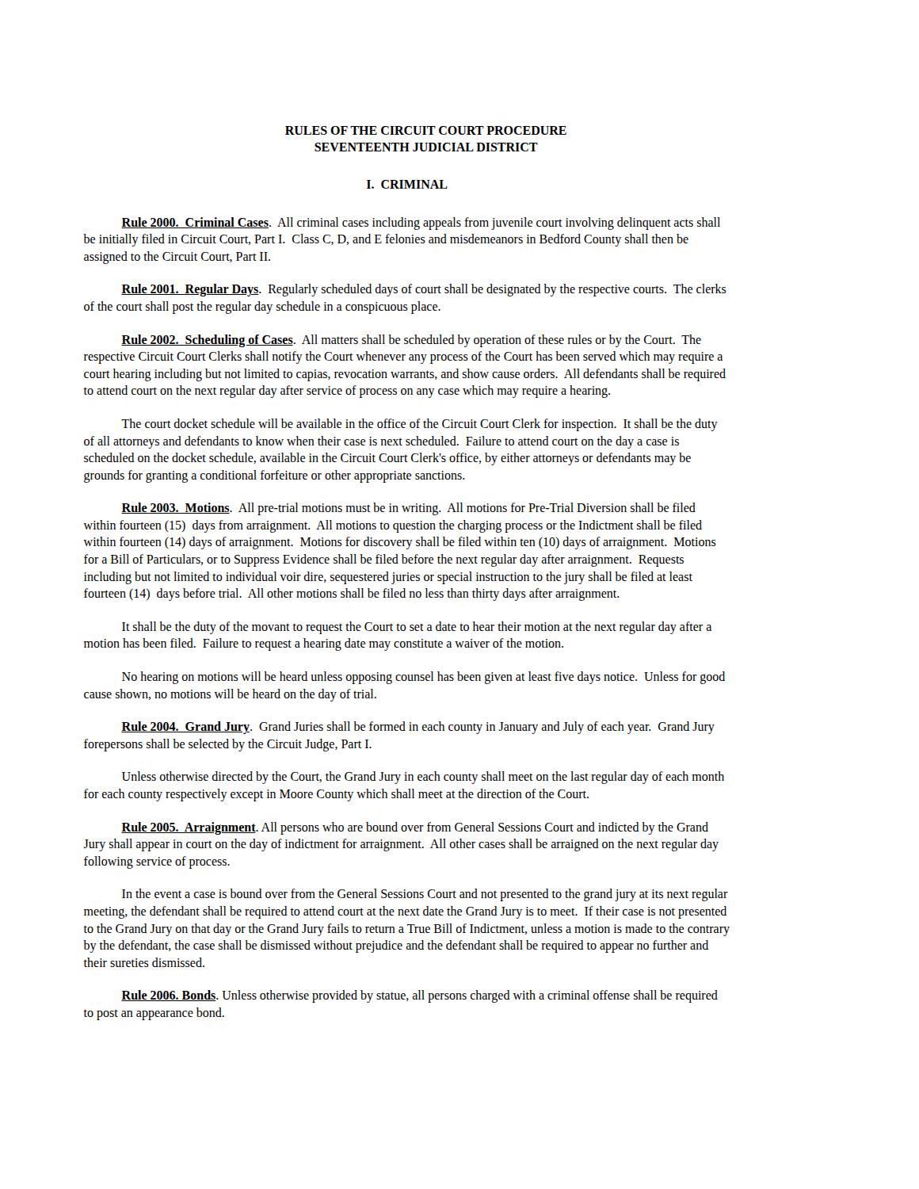RULES OF THE CIRCUIT COURT PROCEDURE
SEVENTEENTH JUDICIAL DISTRICT
I. CRIMINAL
Rule 2000. Criminal Cases. All criminal cases including appeals from juvenile court involving delinquent acts shall be initially filed in Circuit Court, Part I. Class C, D, and E felonies and misdemeanors in Bedford County shall then be assigned to the Circuit Court, Part II.
Rule 2001. Regular Days. Regularly scheduled days of court shall be designated by the respective courts. The clerks of the court shall post the regular day schedule in a conspicuous place.
Rule 2002. Scheduling of Cases. All matters shall be scheduled by operation of these rules or by the Court. The respective Circuit Court Clerks shall notify the Court whenever any process of the Court has been served which may require a court hearing including but not limited to capias, revocation warrants, and show cause orders. All defendants shall be required to attend court on the next regular day after service of process on any case which may require a hearing.
The court docket schedule will be available in the office of the Circuit Court Clerk for inspection. It shall be the duty of all attorneys and defendants to know when their case is next scheduled. Failure to attend court on the day a case is scheduled on the docket schedule, available in the Circuit Court Clerk's office, by either attorneys or defendants may be grounds for granting a conditional forfeiture or other appropriate sanctions.
Rule 2003. Motions. All pre-trial motions must be in writing. All motions for Pre-Trial Diversion shall be filed within fourteen (15) days from arraignment. All motions to question the charging process or the Indictment shall be filed within fourteen (14) days of arraignment. Motions for discovery shall be filed within ten (10) days of arraignment. Motions for a Bill of Particulars, or to Suppress Evidence shall be filed before the next regular day after arraignment. Requests including but not limited to individual voir dire, sequestered juries or special instruction to the jury shall be filed at least fourteen (14) days before trial. All other motions shall be filed no less than thirty days after arraignment.
It shall be the duty of the movant to request the Court to set a date to hear their motion at the next regular day after a motion has been filed. Failure to request a hearing date may constitute a waiver of the motion.
No hearing on motions will be heard unless opposing counsel has been given at least five days notice. Unless for good cause shown, no motions will be heard on the day of trial.
Rule 2004. Grand Jury. Grand Juries shall be formed in each county in January and July of each year. Grand Jury forepersons shall be selected by the Circuit Judge, Part I.
Unless otherwise directed by the Court, the Grand Jury in each county shall meet on the last regular day of each month for each county respectively except in Moore County which shall meet at the direction of the Court.
Rule 2005. Arraignment. All persons who are bound over from General Sessions Court and indicted by the Grand Jury shall appear in court on the day of indictment for arraignment. All other cases shall be arraigned on the next regular day following service of process.
In the event a case is bound over from the General Sessions Court and not presented to the grand jury at its next regular meeting, the defendant shall be required to attend court at the next date the Grand Jury is to meet. If their case is not presented to the Grand Jury on that day or the Grand Jury fails to return a True Bill of Indictment, unless a motion is made to the contrary by the defendant, the case shall be dismissed without prejudice and the defendant shall be required to appear no further and their sureties dismissed.
Rule 2006. Bonds. Unless otherwise provided by statue, all persons charged with a criminal offense shall be required to post an appearance bond.